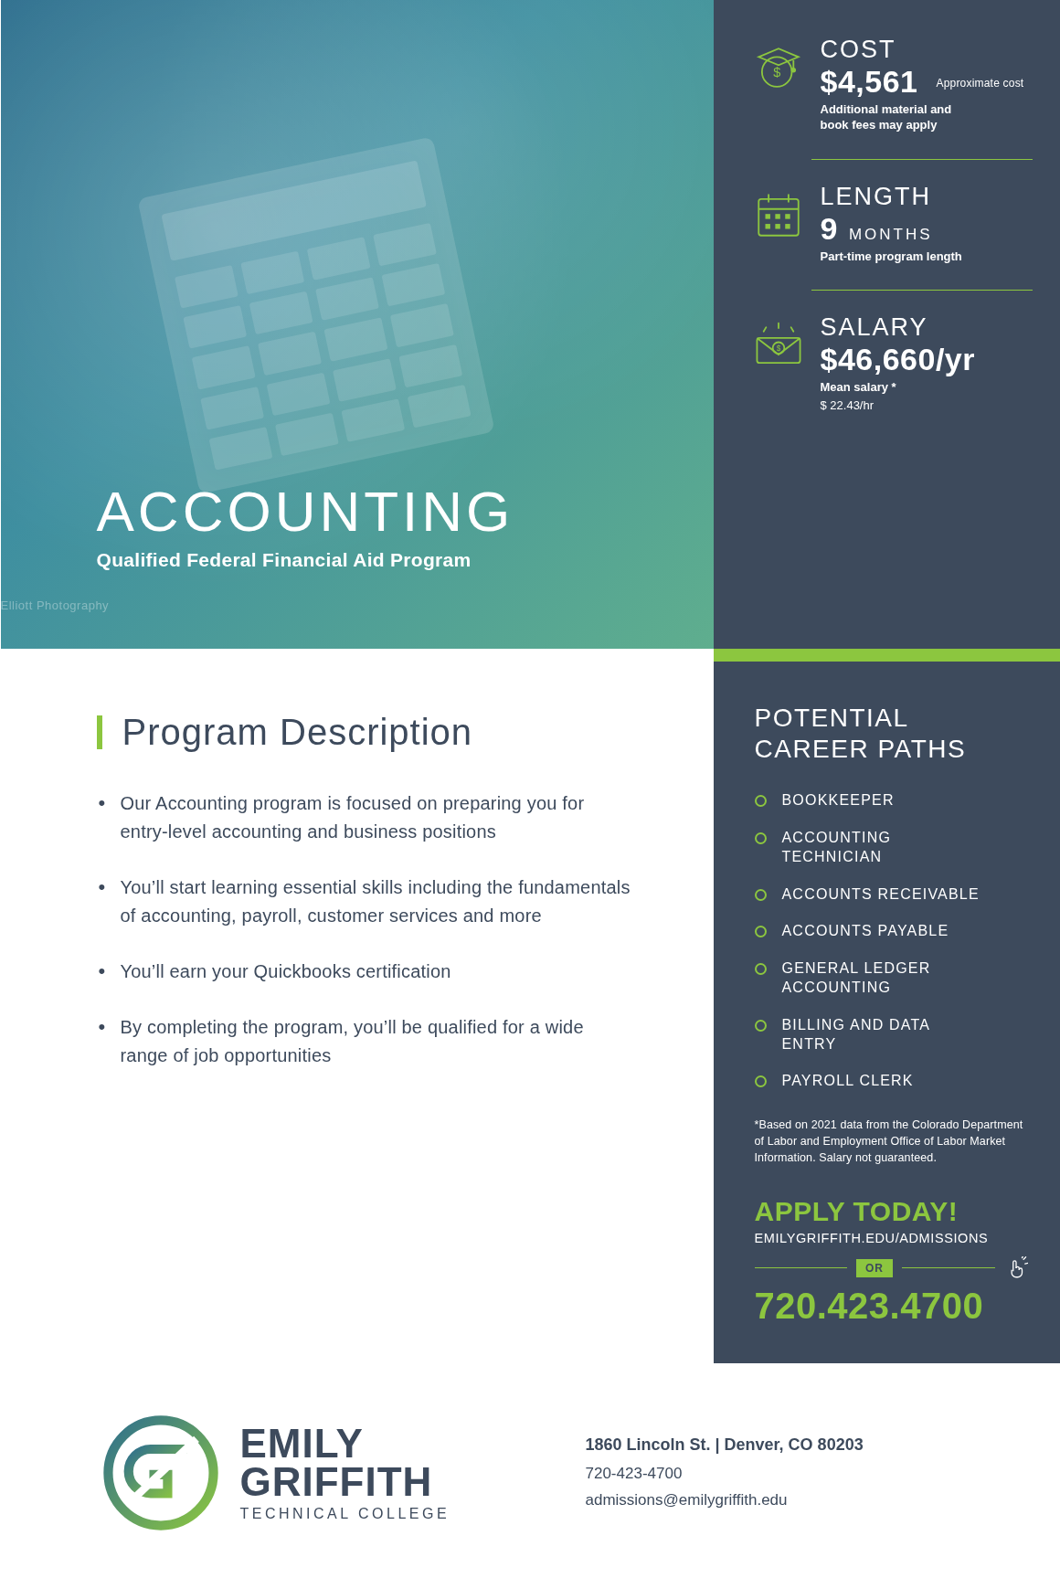Elliott Photography
ACCOUNTING
Qualified Federal Financial Aid Program
$
COST
$4,561 Approximate cost
Additional material and
book fees may apply
LENGTH
9 MONTHS
Part-time program length
$
SALARY
$46,660/yr
Mean salary *
$ 22.43/hr
Program Description
Our Accounting program is focused on preparing you for entry-level accounting and business positions
You’ll start learning essential skills including the fundamentals of accounting, payroll, customer services and more
You’ll earn your Quickbooks certification
By completing the program, you’ll be qualified for a wide range of job opportunities
POTENTIAL
CAREER PATHS
BOOKKEEPER
ACCOUNTING
TECHNICIAN
ACCOUNTS RECEIVABLE
ACCOUNTS PAYABLE
GENERAL LEDGER
ACCOUNTING
BILLING AND DATA
ENTRY
PAYROLL CLERK
*Based on 2021 data from the Colorado Department of Labor and Employment Office of Labor Market Information. Salary not guaranteed.
APPLY TODAY!
EMILYGRIFFITH.EDU/ADMISSIONS
OR
720.423.4700
EMILY GRIFFITH TECHNICAL COLLEGE
1860 Lincoln St. | Denver, CO 80203
720-423-4700
admissions@emilygriffith.edu